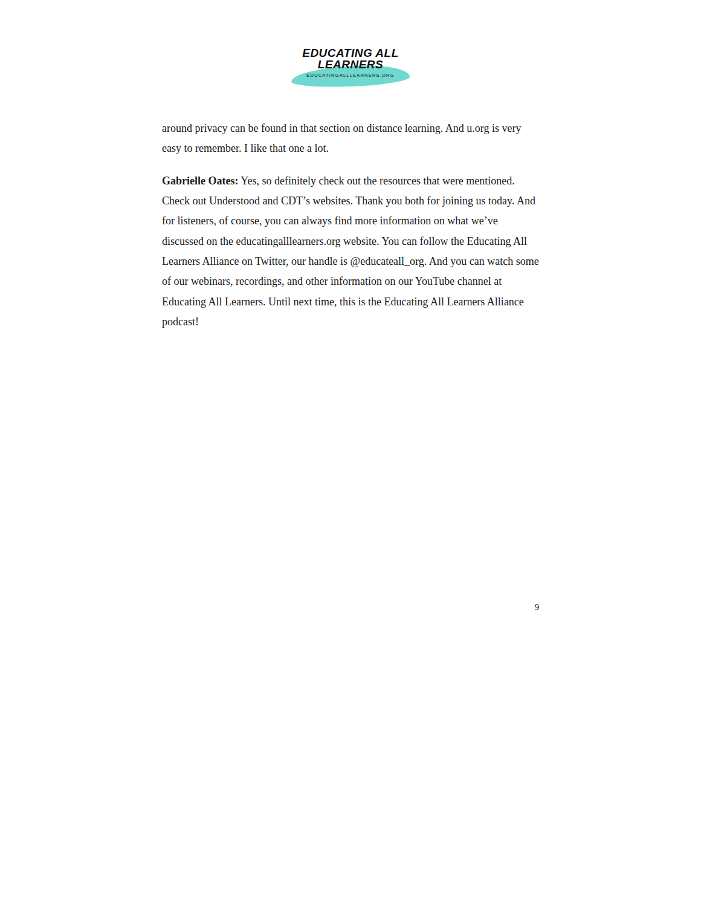Educating All
Learners
educatingalllearners.org
around privacy can be found in that section on distance learning. And u.org is very easy to remember. I like that one a lot.
Gabrielle Oates: Yes, so definitely check out the resources that were mentioned. Check out Understood and CDT’s websites. Thank you both for joining us today. And for listeners, of course, you can always find more information on what we’ve discussed on the educatingalllearners.org website. You can follow the Educating All Learners Alliance on Twitter, our handle is @educateall_org. And you can watch some of our webinars, recordings, and other information on our YouTube channel at Educating All Learners. Until next time, this is the Educating All Learners Alliance podcast!
9